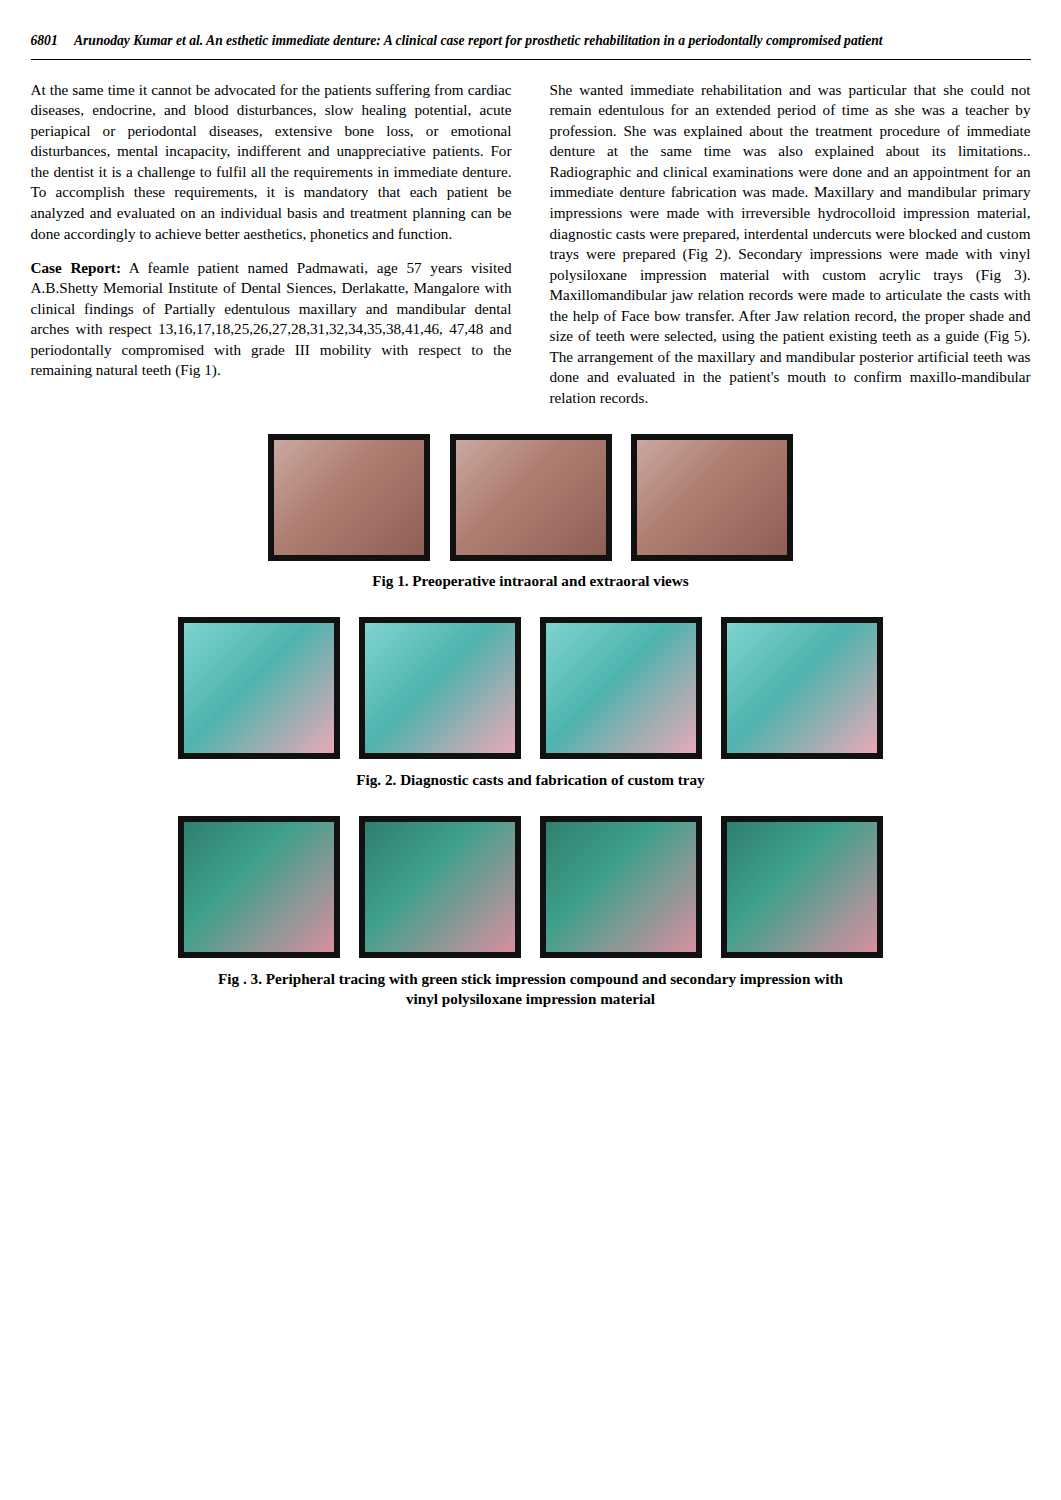6801 Arunoday Kumar et al. An esthetic immediate denture: A clinical case report for prosthetic rehabilitation in a periodontally compromised patient
At the same time it cannot be advocated for the patients suffering from cardiac diseases, endocrine, and blood disturbances, slow healing potential, acute periapical or periodontal diseases, extensive bone loss, or emotional disturbances, mental incapacity, indifferent and unappreciative patients. For the dentist it is a challenge to fulfil all the requirements in immediate denture. To accomplish these requirements, it is mandatory that each patient be analyzed and evaluated on an individual basis and treatment planning can be done accordingly to achieve better aesthetics, phonetics and function.
Case Report: A feamle patient named Padmawati, age 57 years visited A.B.Shetty Memorial Institute of Dental Siences, Derlakatte, Mangalore with clinical findings of Partially edentulous maxillary and mandibular dental arches with respect 13,16,17,18,25,26,27,28,31,32,34,35,38,41,46, 47,48 and periodontally compromised with grade III mobility with respect to the remaining natural teeth (Fig 1).
She wanted immediate rehabilitation and was particular that she could not remain edentulous for an extended period of time as she was a teacher by profession. She was explained about the treatment procedure of immediate denture at the same time was also explained about its limitations.. Radiographic and clinical examinations were done and an appointment for an immediate denture fabrication was made. Maxillary and mandibular primary impressions were made with irreversible hydrocolloid impression material, diagnostic casts were prepared, interdental undercuts were blocked and custom trays were prepared (Fig 2). Secondary impressions were made with vinyl polysiloxane impression material with custom acrylic trays (Fig 3). Maxillomandibular jaw relation records were made to articulate the casts with the help of Face bow transfer. After Jaw relation record, the proper shade and size of teeth were selected, using the patient existing teeth as a guide (Fig 5). The arrangement of the maxillary and mandibular posterior artificial teeth was done and evaluated in the patient's mouth to confirm maxillo-mandibular relation records.
Fig 1. Preoperative intraoral and extraoral views
Fig. 2. Diagnostic casts and fabrication of custom tray
Fig . 3. Peripheral tracing with green stick impression compound and secondary impression with
vinyl polysiloxane impression material